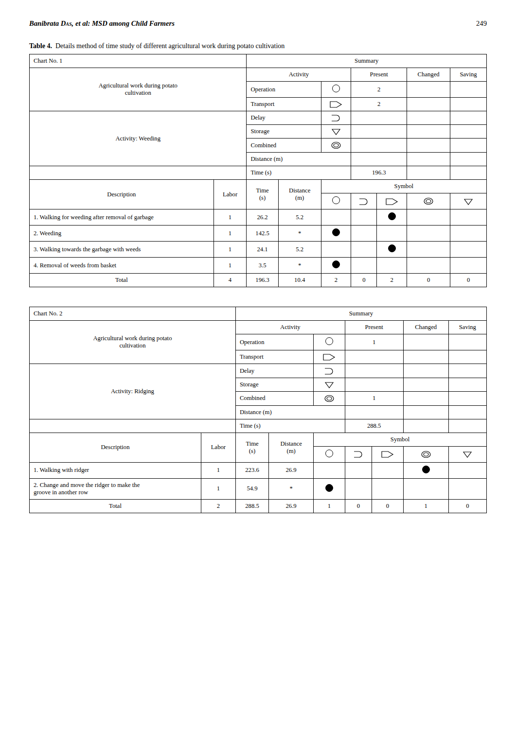Banibrata Das, et al: MSD among Child Farmers 249
Table 4. Details method of time study of different agricultural work during potato cultivation
| Chart No. 1 | Summary |
| Agricultural work during potato cultivation | Activity | Present | Changed | Saving |
| Operation | | 2 | | |
| Transport | | 2 | | |
| Activity: Weeding | Delay | | | | |
| Storage | | | | |
| Combined | | | | |
| Distance (m) | | | |
| | Time (s) | 196.3 | | |
| Description | Labor | Time (s) | Distance (m) | Symbol |
| 1. Walking for weeding after removal of garbage | 1 | 26.2 | 5.2 | | | | | |
| 2. Weeding | 1 | 142.5 | * | | | | | |
| 3. Walking towards the garbage with weeds | 1 | 24.1 | 5.2 | | | | | |
| 4. Removal of weeds from basket | 1 | 3.5 | * | | | | | |
| Total | 4 | 196.3 | 10.4 | 2 | 0 | 2 | 0 | 0 |
| Chart No. 2 | Summary |
| Agricultural work during potato cultivation | Activity | Present | Changed | Saving |
| Operation | | 1 | | |
| Transport | | | | |
| Activity: Ridging | Delay | | | | |
| Storage | | | | |
| Combined | | 1 | | |
| Distance (m) | | | |
| | Time (s) | 288.5 | | |
| Description | Labor | Time (s) | Distance (m) | Symbol |
| 1. Walking with ridger | 1 | 223.6 | 26.9 | | | | | |
| 2. Change and move the ridger to make the groove in another row | 1 | 54.9 | * | | | | | |
| Total | 2 | 288.5 | 26.9 | 1 | 0 | 0 | 1 | 0 |